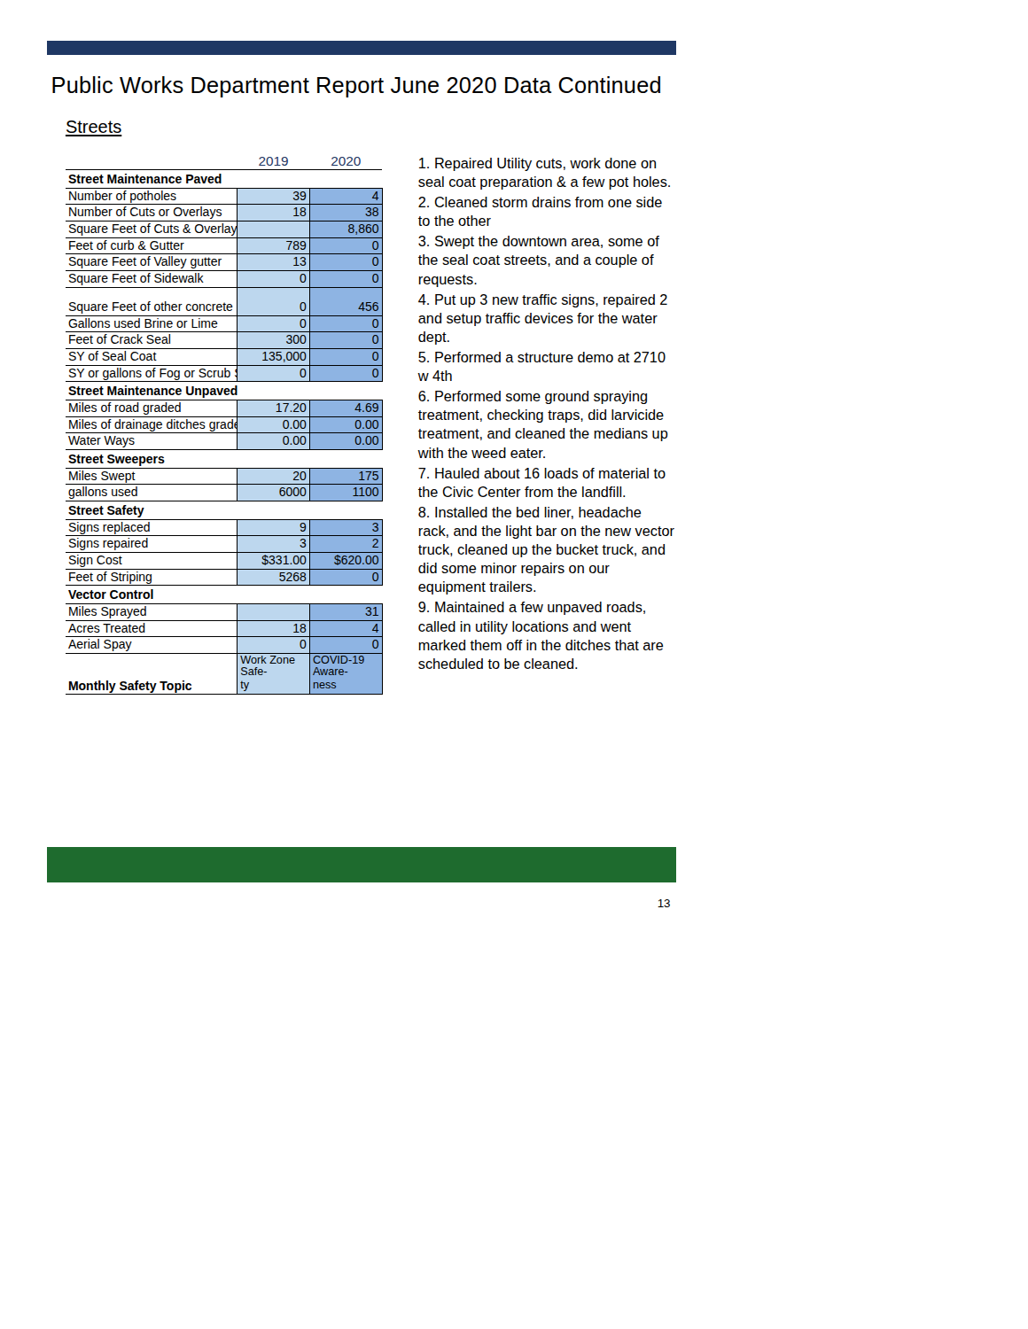Public Works Department Report June 2020 Data Continued
Streets
| | 2019 | 2020 |
| Street Maintenance Paved | | |
| Number of potholes | 39 | 4 |
| Number of Cuts or Overlays | 18 | 38 |
| Square Feet of Cuts & Overlays | | 8,860 |
| Feet of curb & Gutter | 789 | 0 |
| Square Feet of Valley gutter | 13 | 0 |
| Square Feet of Sidewalk | 0 | 0 |
| Square Feet of other concrete re- | 0 | 456 |
| Gallons used Brine or Lime | 0 | 0 |
| Feet of Crack Seal | 300 | 0 |
| SY of Seal Coat | 135,000 | 0 |
| SY or gallons of Fog or Scrub Seal | 0 | 0 |
| Street Maintenance Unpaved | | |
| Miles of road graded | 17.20 | 4.69 |
| Miles of drainage ditches graded | 0.00 | 0.00 |
| Water Ways | 0.00 | 0.00 |
| Street Sweepers | | |
| Miles Swept | 20 | 175 |
| gallons used | 6000 | 1100 |
| Street Safety | | |
| Signs replaced | 9 | 3 |
| Signs repaired | 3 | 2 |
| Sign Cost | $331.00 | $620.00 |
| Feet of Striping | 5268 | 0 |
| Vector Control | | |
| Miles Sprayed | | 31 |
| Acres Treated | 18 | 4 |
| Aerial Spay | 0 | 0 |
| | Work Zone Safe- | COVID-19 Aware- |
| Monthly Safety Topic | ty | ness |
1. Repaired Utility cuts, work done on seal coat preparation & a few pot holes.
2. Cleaned storm drains from one side to the other
3. Swept the downtown area, some of the seal coat streets, and a couple of requests.
4. Put up 3 new traffic signs, repaired 2 and setup traffic devices for the water dept.
5. Performed a structure demo at 2710 w 4th
6. Performed some ground spraying treatment, checking traps, did larvicide treatment, and cleaned the medians up with the weed eater.
7. Hauled about 16 loads of material to the Civic Center from the landfill.
8. Installed the bed liner, headache rack, and the light bar on the new vector truck, cleaned up the bucket truck, and did some minor repairs on our equipment trailers.
9. Maintained a few unpaved roads, called in utility locations and went marked them off in the ditches that are scheduled to be cleaned.
13